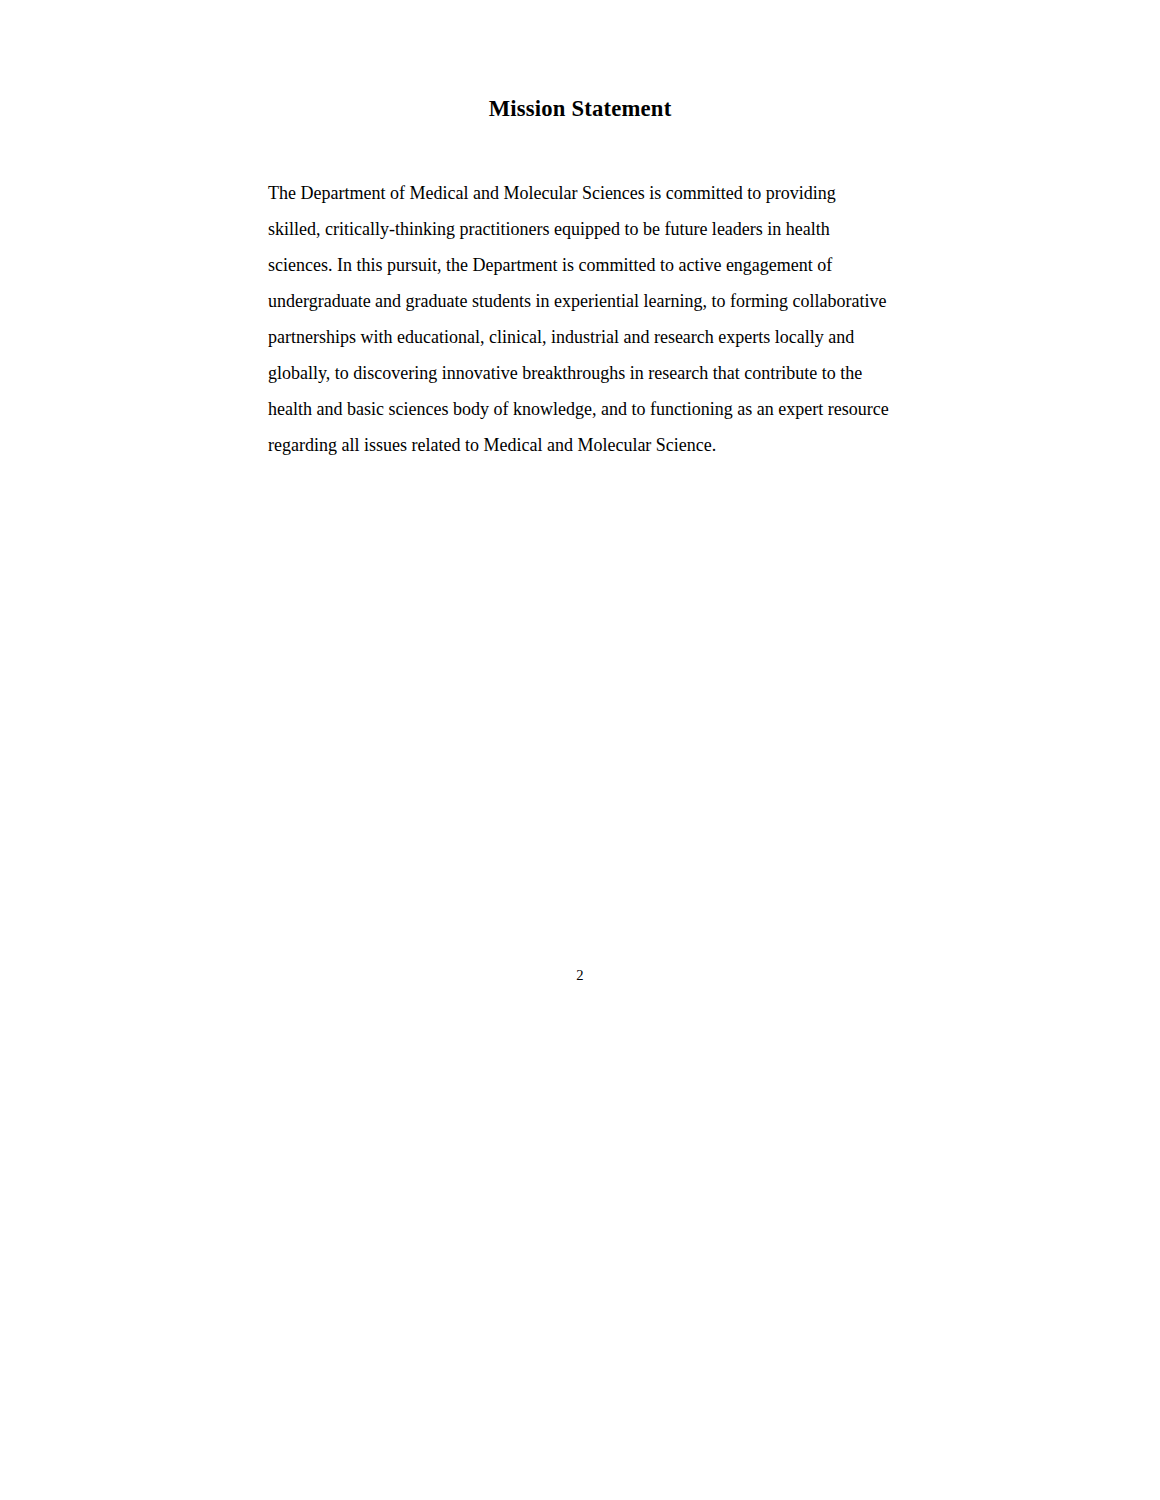Mission Statement
The Department of Medical and Molecular Sciences is committed to providing skilled, critically-thinking practitioners equipped to be future leaders in health sciences. In this pursuit, the Department is committed to active engagement of undergraduate and graduate students in experiential learning, to forming collaborative partnerships with educational, clinical, industrial and research experts locally and globally, to discovering innovative breakthroughs in research that contribute to the health and basic sciences body of knowledge, and to functioning as an expert resource regarding all issues related to Medical and Molecular Science.
2